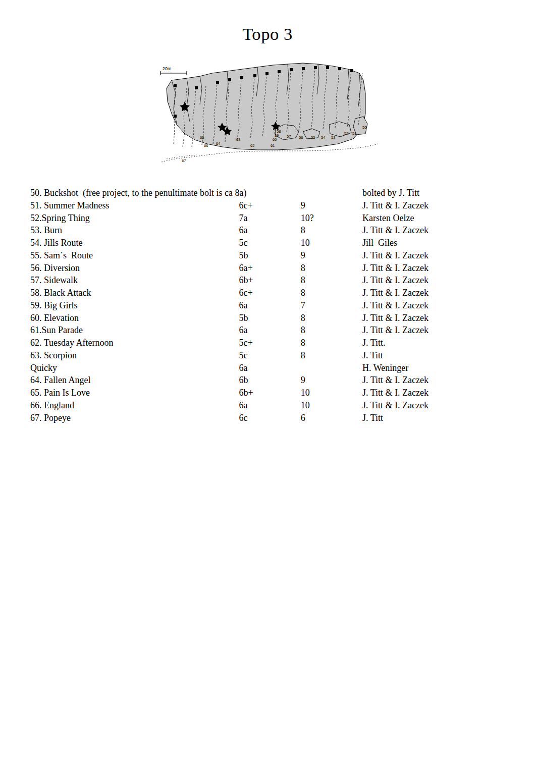Topo 3
20m 50 51 52 53 54 55 56 57 58 59 60 61 62 63 64 66 65 67
| 50. Buckshot (free project, to the penultimate bolt is ca 8a) | bolted by J. Titt |
| 51. Summer Madness | 6c+ | 9 | J. Titt & I. Zaczek |
| 52.Spring Thing | 7a | 10? | Karsten Oelze |
| 53. Burn | 6a | 8 | J. Titt & I. Zaczek |
| 54. Jills Route | 5c | 10 | Jill Giles |
| 55. Sam´s Route | 5b | 9 | J. Titt & I. Zaczek |
| 56. Diversion | 6a+ | 8 | J. Titt & I. Zaczek |
| 57. Sidewalk | 6b+ | 8 | J. Titt & I. Zaczek |
| 58. Black Attack | 6c+ | 8 | J. Titt & I. Zaczek |
| 59. Big Girls | 6a | 7 | J. Titt & I. Zaczek |
| 60. Elevation | 5b | 8 | J. Titt & I. Zaczek |
| 61.Sun Parade | 6a | 8 | J. Titt & I. Zaczek |
| 62. Tuesday Afternoon | 5c+ | 8 | J. Titt. |
| 63. Scorpion | 5c | 8 | J. Titt |
| Quicky | 6a | | H. Weninger |
| 64. Fallen Angel | 6b | 9 | J. Titt & I. Zaczek |
| 65. Pain Is Love | 6b+ | 10 | J. Titt & I. Zaczek |
| 66. England | 6a | 10 | J. Titt & I. Zaczek |
| 67. Popeye | 6c | 6 | J. Titt |